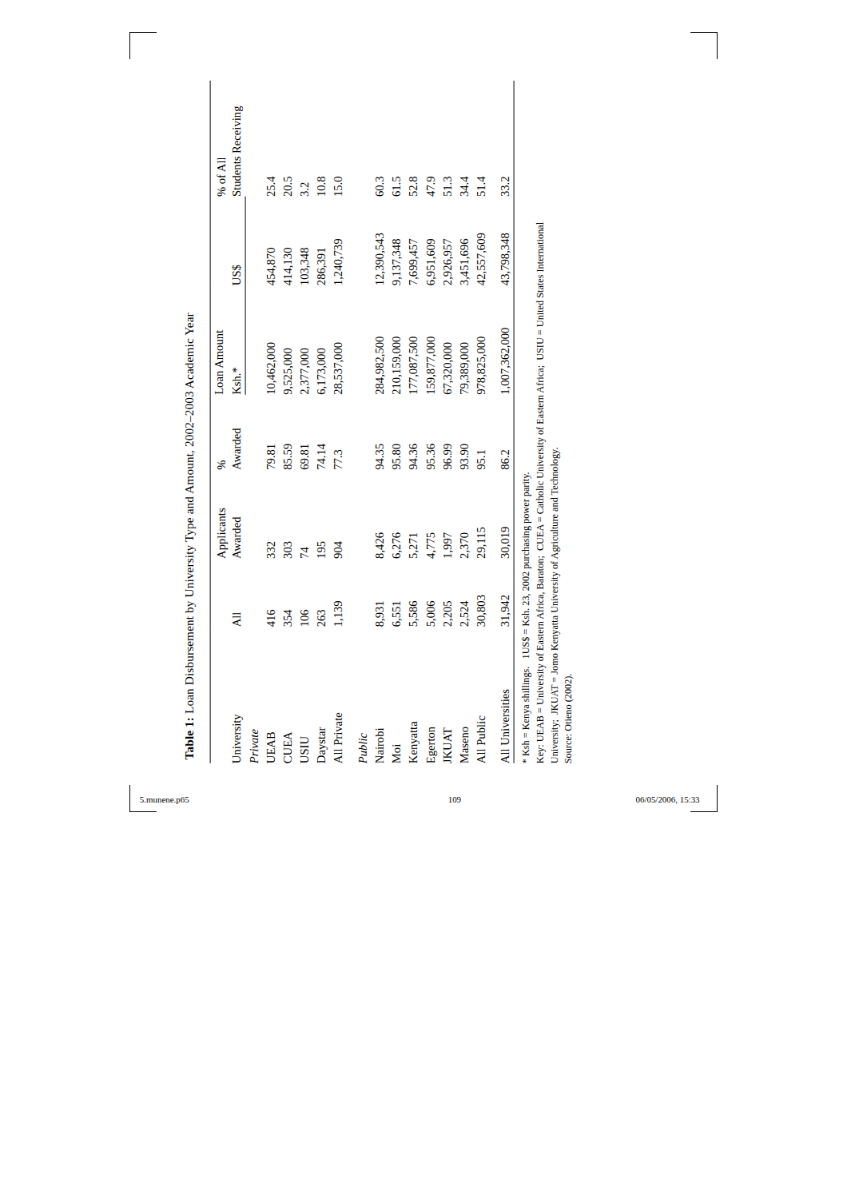Table 1: Loan Disbursement by University Type and Amount, 2002–2003 Academic Year
| University | All | Applicants Awarded | % Awarded | Loan Amount | % of All Students Receiving |
| --- | --- | --- | --- | --- | --- |
| Ksh.* | US$ |
| Private |
| UEAB | 416 | 332 | 79.81 | 10,462,000 | 454,870 | 25.4 |
| CUEA | 354 | 303 | 85.59 | 9,525,000 | 414,130 | 20.5 |
| USIU | 106 | 74 | 69.81 | 2,377,000 | 103,348 | 3.2 |
| Daystar | 263 | 195 | 74.14 | 6,173,000 | 286,391 | 10.8 |
| All Private | 1,139 | 904 | 77.3 | 28,537,000 | 1,240,739 | 15.0 |
| Public |
| Nairobi | 8,931 | 8,426 | 94.35 | 284,982,500 | 12,390,543 | 60.3 |
| Moi | 6,551 | 6,276 | 95.80 | 210,159,000 | 9,137,348 | 61.5 |
| Kenyatta | 5,586 | 5,271 | 94.36 | 177,087,500 | 7,699,457 | 52.8 |
| Egerton | 5,006 | 4,775 | 95.36 | 159,877,000 | 6,951,609 | 47.9 |
| JKUAT | 2,205 | 1,997 | 96.99 | 67,320,000 | 2,926,957 | 51.3 |
| Maseno | 2,524 | 2,370 | 93.90 | 79,389,000 | 3,451,696 | 34.4 |
| All Public | 30,803 | 29,115 | 95.1 | 978,825,000 | 42,557,609 | 51.4 |
| All Universities | 31,942 | 30,019 | 86.2 | 1,007,362,000 | 43,798,348 | 33.2 |
* Ksh = Kenya shillings. 1US$ = Ksh. 23, 2002 purchasing power parity.
Key: UEAB = University of Eastern Africa, Baraton; CUEA = Catholic University of Eastern Africa; USIU = United States International
University; JKUAT = Jomo Kenyatta University of Agriculture and Technology.
Source: Otieno (2002).
5.munene.p65 109 06/05/2006, 15:33